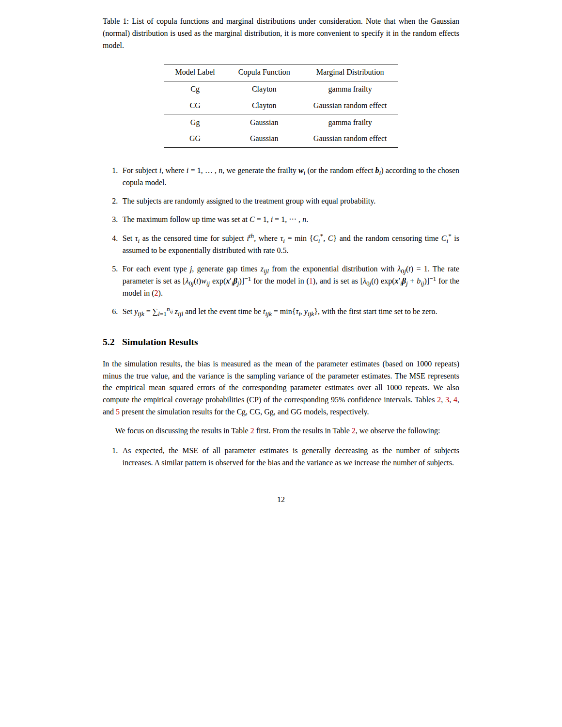Table 1: List of copula functions and marginal distributions under consideration. Note that when the Gaussian (normal) distribution is used as the marginal distribution, it is more convenient to specify it in the random effects model.
| Model Label | Copula Function | Marginal Distribution |
| --- | --- | --- |
| Cg | Clayton | gamma frailty |
| CG | Clayton | Gaussian random effect |
| Gg | Gaussian | gamma frailty |
| GG | Gaussian | Gaussian random effect |
For subject i, where i = 1, … , n, we generate the frailty wi (or the random effect bi) according to the chosen copula model.
The subjects are randomly assigned to the treatment group with equal probability.
The maximum follow up time was set at C = 1, i = 1, ··· , n.
Set τi as the censored time for subject ith, where τi = min {Ci*, C} and the random censoring time Ci* is assumed to be exponentially distributed with rate 0.5.
For each event type j, generate gap times zijl from the exponential distribution with λ0j(t) = 1. The rate parameter is set as [λ0j(t)wij exp(x′iβj)]−1 for the model in (1), and is set as [λ0j(t) exp(x′iβj + bij)]−1 for the model in (2).
Set yijk = ∑l=1nij zijl and let the event time be tijk = min{τi, yijk}, with the first start time set to be zero.
5.2 Simulation Results
In the simulation results, the bias is measured as the mean of the parameter estimates (based on 1000 repeats) minus the true value, and the variance is the sampling variance of the parameter estimates. The MSE represents the empirical mean squared errors of the corresponding parameter estimates over all 1000 repeats. We also compute the empirical coverage probabilities (CP) of the corresponding 95% confidence intervals. Tables 2, 3, 4, and 5 present the simulation results for the Cg, CG, Gg, and GG models, respectively.
We focus on discussing the results in Table 2 first. From the results in Table 2, we observe the following:
As expected, the MSE of all parameter estimates is generally decreasing as the number of subjects increases. A similar pattern is observed for the bias and the variance as we increase the number of subjects.
12